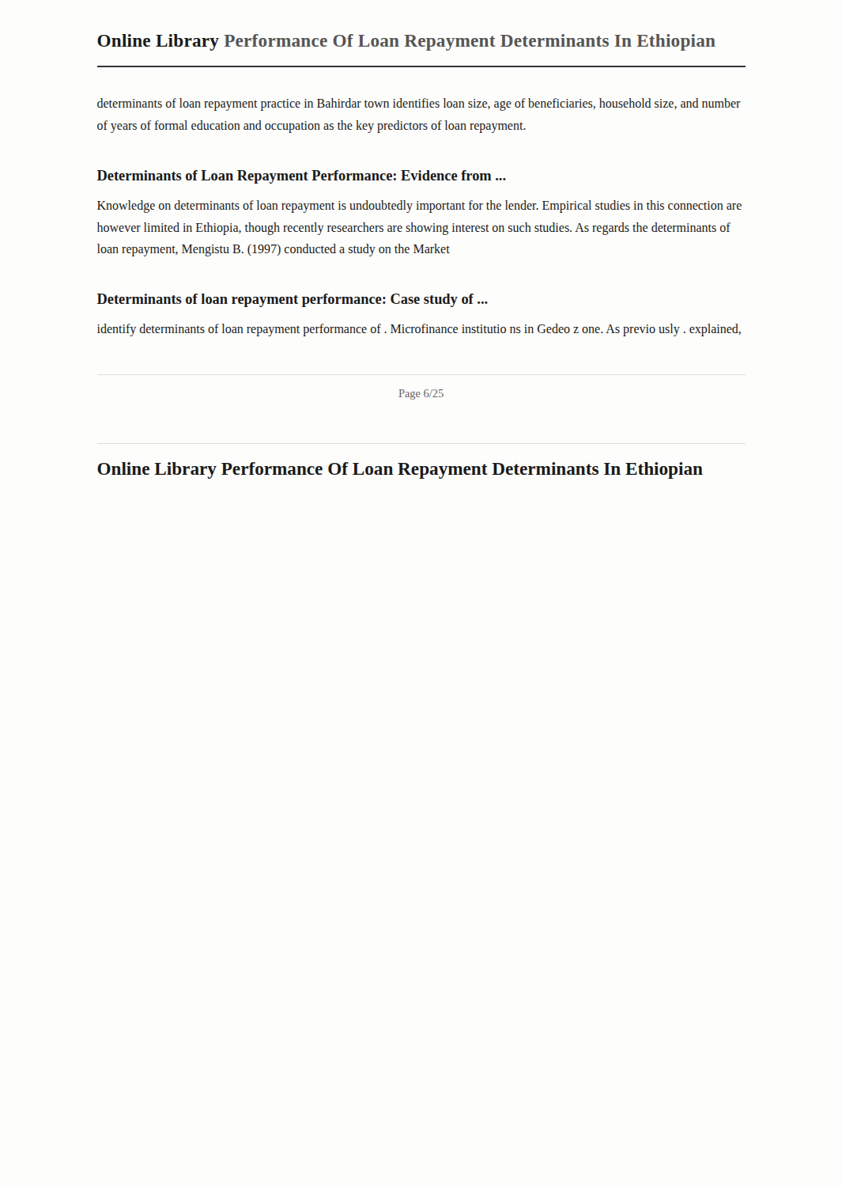Online Library Performance Of Loan Repayment Determinants In Ethiopian
determinants of loan repayment practice in Bahirdar town identifies loan size, age of beneficiaries, household size, and number of years of formal education and occupation as the key predictors of loan repayment.
Determinants of Loan Repayment Performance: Evidence from ...
Knowledge on determinants of loan repayment is undoubtedly important for the lender. Empirical studies in this connection are however limited in Ethiopia, though recently researchers are showing interest on such studies. As regards the determinants of loan repayment, Mengistu B. (1997) conducted a study on the Market
Determinants of loan repayment performance: Case study of ...
identify determinants of loan repayment performance of . Microfinance institutio ns in Gedeo z one. As previo usly . explained,
Page 6/25
Online Library Performance Of Loan Repayment Determinants In Ethiopian